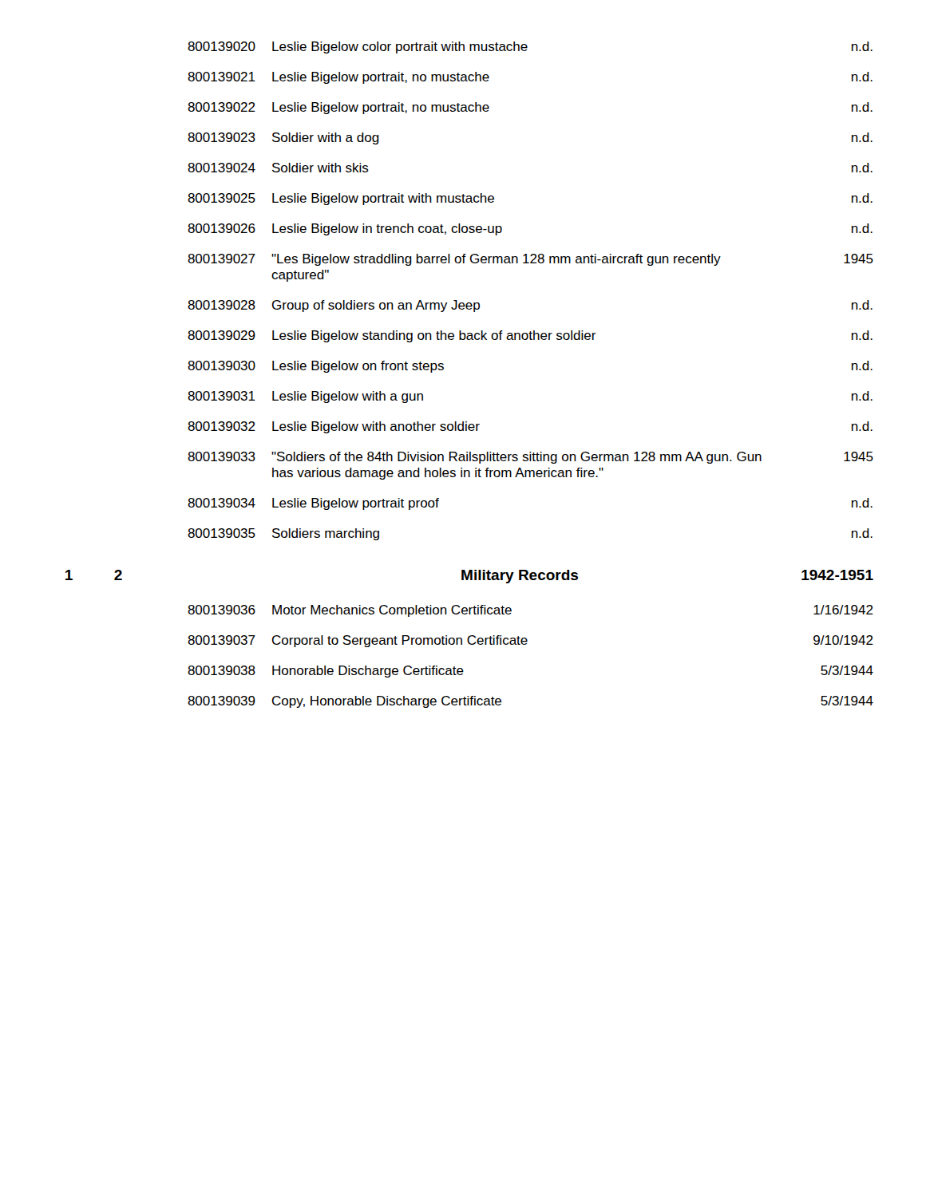| | | 800139020 | Leslie Bigelow color portrait with mustache | n.d. |
| | | 800139021 | Leslie Bigelow portrait, no mustache | n.d. |
| | | 800139022 | Leslie Bigelow portrait, no mustache | n.d. |
| | | 800139023 | Soldier with a dog | n.d. |
| | | 800139024 | Soldier with skis | n.d. |
| | | 800139025 | Leslie Bigelow portrait with mustache | n.d. |
| | | 800139026 | Leslie Bigelow in trench coat, close-up | n.d. |
| | | 800139027 | "Les Bigelow straddling barrel of German 128 mm anti-aircraft gun recently captured" | 1945 |
| | | 800139028 | Group of soldiers on an Army Jeep | n.d. |
| | | 800139029 | Leslie Bigelow standing on the back of another soldier | n.d. |
| | | 800139030 | Leslie Bigelow on front steps | n.d. |
| | | 800139031 | Leslie Bigelow with a gun | n.d. |
| | | 800139032 | Leslie Bigelow with another soldier | n.d. |
| | | 800139033 | "Soldiers of the 84th Division Railsplitters sitting on German 128 mm AA gun. Gun has various damage and holes in it from American fire." | 1945 |
| | | 800139034 | Leslie Bigelow portrait proof | n.d. |
| | | 800139035 | Soldiers marching | n.d. |
| 1 | 2 | | Military Records | 1942-1951 |
| | | 800139036 | Motor Mechanics Completion Certificate | 1/16/1942 |
| | | 800139037 | Corporal to Sergeant Promotion Certificate | 9/10/1942 |
| | | 800139038 | Honorable Discharge Certificate | 5/3/1944 |
| | | 800139039 | Copy, Honorable Discharge Certificate | 5/3/1944 |